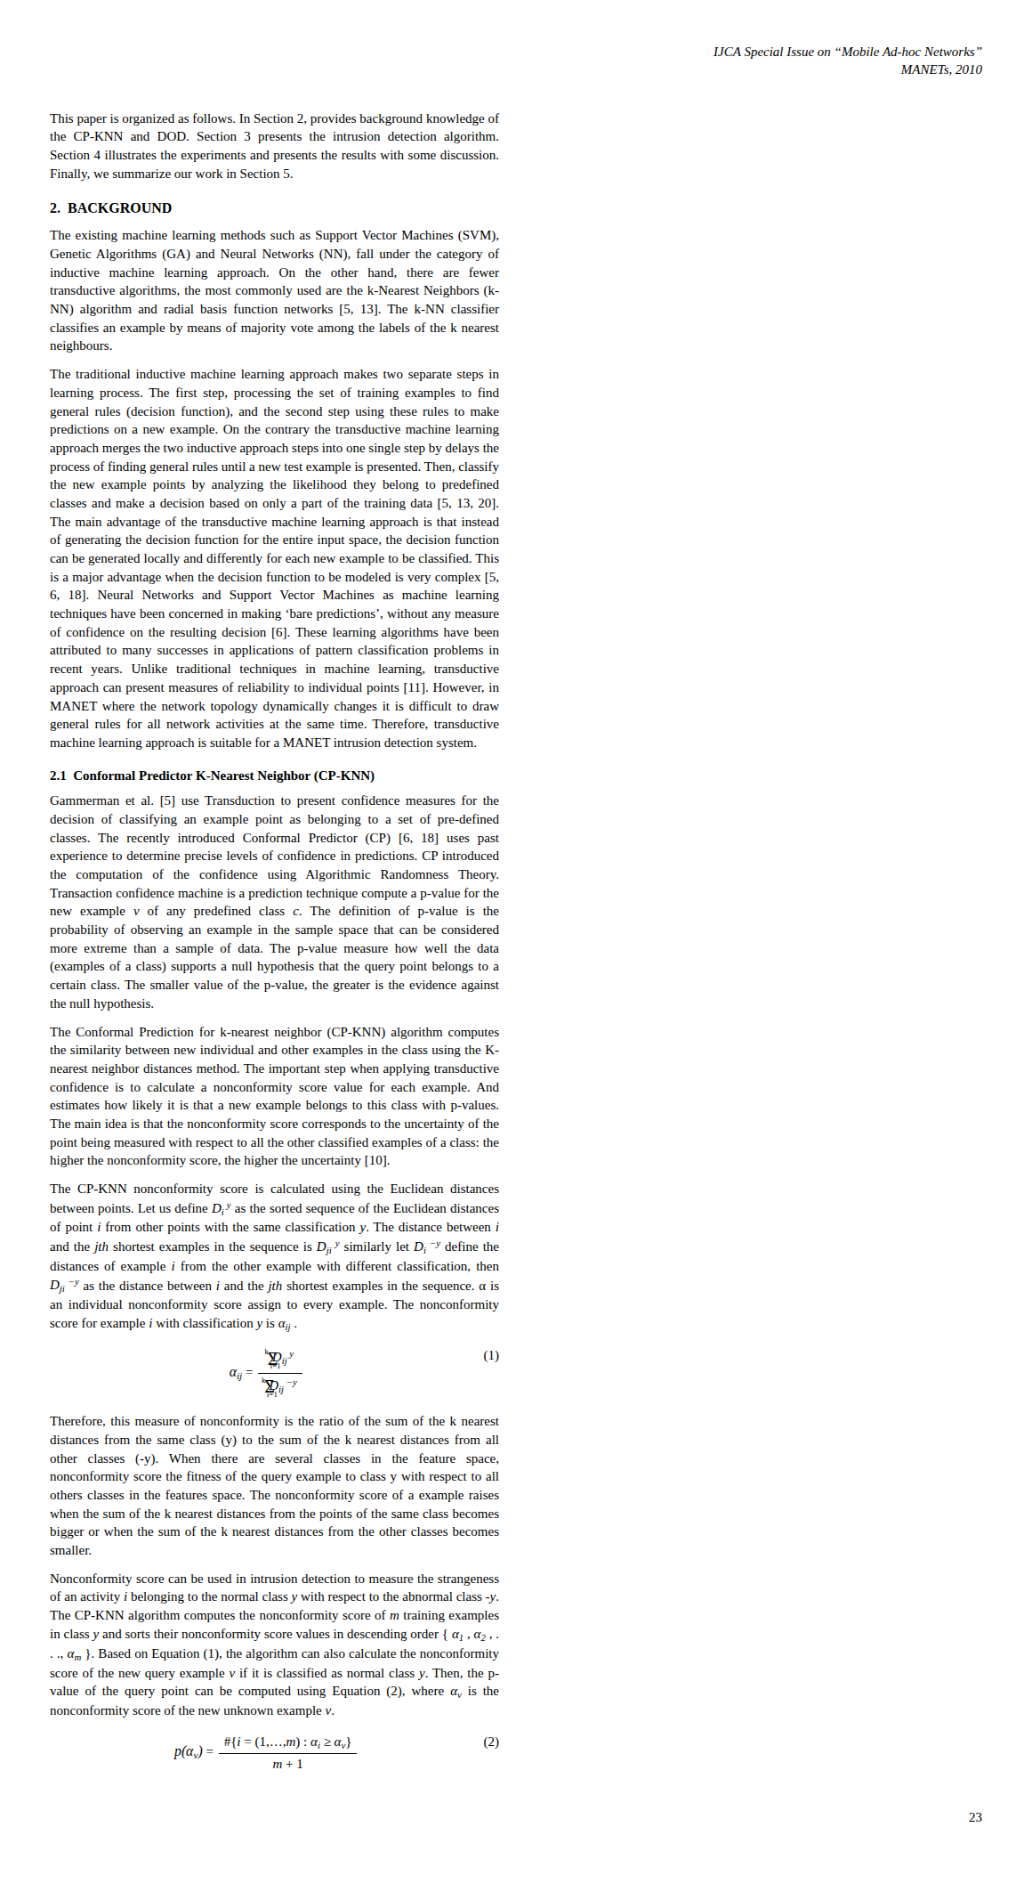IJCA Special Issue on “Mobile Ad-hoc Networks”
MANETs, 2010
This paper is organized as follows. In Section 2, provides background knowledge of the CP-KNN and DOD. Section 3 presents the intrusion detection algorithm. Section 4 illustrates the experiments and presents the results with some discussion. Finally, we summarize our work in Section 5.
2. BACKGROUND
The existing machine learning methods such as Support Vector Machines (SVM), Genetic Algorithms (GA) and Neural Networks (NN), fall under the category of inductive machine learning approach. On the other hand, there are fewer transductive algorithms, the most commonly used are the k-Nearest Neighbors (k-NN) algorithm and radial basis function networks [5, 13]. The k-NN classifier classifies an example by means of majority vote among the labels of the k nearest neighbours.
The traditional inductive machine learning approach makes two separate steps in learning process. The first step, processing the set of training examples to find general rules (decision function), and the second step using these rules to make predictions on a new example. On the contrary the transductive machine learning approach merges the two inductive approach steps into one single step by delays the process of finding general rules until a new test example is presented. Then, classify the new example points by analyzing the likelihood they belong to predefined classes and make a decision based on only a part of the training data [5, 13, 20]. The main advantage of the transductive machine learning approach is that instead of generating the decision function for the entire input space, the decision function can be generated locally and differently for each new example to be classified. This is a major advantage when the decision function to be modeled is very complex [5, 6, 18]. Neural Networks and Support Vector Machines as machine learning techniques have been concerned in making ‘bare predictions’, without any measure of confidence on the resulting decision [6]. These learning algorithms have been attributed to many successes in applications of pattern classification problems in recent years. Unlike traditional techniques in machine learning, transductive approach can present measures of reliability to individual points [11]. However, in MANET where the network topology dynamically changes it is difficult to draw general rules for all network activities at the same time. Therefore, transductive machine learning approach is suitable for a MANET intrusion detection system.
2.1 Conformal Predictor K-Nearest Neighbor (CP-KNN)
Gammerman et al. [5] use Transduction to present confidence measures for the decision of classifying an example point as belonging to a set of pre-defined classes. The recently introduced Conformal Predictor (CP) [6, 18] uses past experience to determine precise levels of confidence in predictions. CP introduced the computation of the confidence using Algorithmic Randomness Theory. Transaction confidence machine is a prediction technique compute a p-value for the new example v of any predefined class c. The definition of p-value is the probability of observing an example in the sample space that can be considered more extreme than a sample of data. The p-value measure how well the data (examples of a class) supports a null hypothesis that the query point belongs to a certain class. The smaller value of the p-value, the greater is the evidence against the null hypothesis.
The Conformal Prediction for k-nearest neighbor (CP-KNN) algorithm computes the similarity between new individual and other examples in the class using the K-nearest neighbor distances method. The important step when applying transductive confidence is to calculate a nonconformity score value for each example. And estimates how likely it is that a new example belongs to this class with p-values. The main idea is that the nonconformity score corresponds to the uncertainty of the point being measured with respect to all the other classified examples of a class: the higher the nonconformity score, the higher the uncertainty [10].
The CP-KNN nonconformity score is calculated using the Euclidean distances between points. Let us define Di y as the sorted sequence of the Euclidean distances of point i from other points with the same classification y. The distance between i and the jth shortest examples in the sequence is Dji y similarly let Di −y define the distances of example i from the other example with different classification, then Dji −y as the distance between i and the jth shortest examples in the sequence. α is an individual nonconformity score assign to every example. The nonconformity score for example i with classification y is αij .
(1) αij = Σi=1 k Dij y Σi=1 k Dij −y
Therefore, this measure of nonconformity is the ratio of the sum of the k nearest distances from the same class (y) to the sum of the k nearest distances from all other classes (-y). When there are several classes in the feature space, nonconformity score the fitness of the query example to class y with respect to all others classes in the features space. The nonconformity score of a example raises when the sum of the k nearest distances from the points of the same class becomes bigger or when the sum of the k nearest distances from the other classes becomes smaller.
Nonconformity score can be used in intrusion detection to measure the strangeness of an activity i belonging to the normal class y with respect to the abnormal class -y. The CP-KNN algorithm computes the nonconformity score of m training examples in class y and sorts their nonconformity score values in descending order { α1 , α2 , . . ., αm }. Based on Equation (1), the algorithm can also calculate the nonconformity score of the new query example v if it is classified as normal class y. Then, the p-value of the query point can be computed using Equation (2), where αv is the nonconformity score of the new unknown example v.
(2) p(αv) = #{i = (1,…,m) : αi ≥ αv} m + 1
23